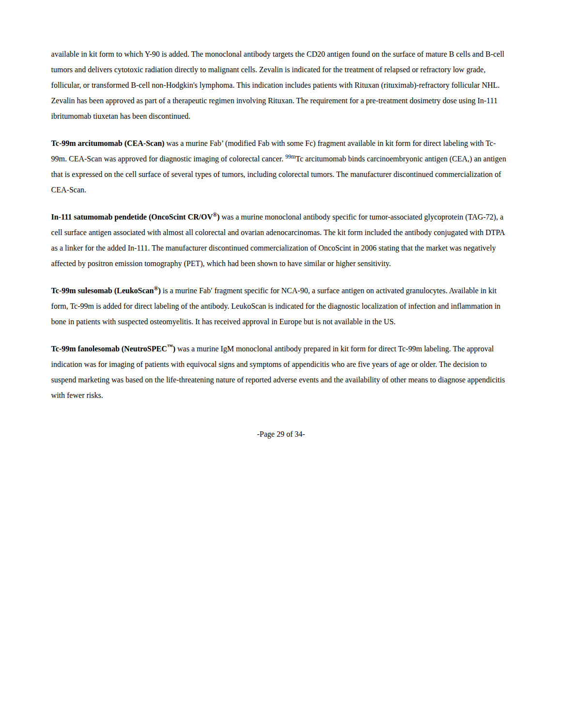available in kit form to which Y-90 is added. The monoclonal antibody targets the CD20 antigen found on the surface of mature B cells and B-cell tumors and delivers cytotoxic radiation directly to malignant cells. Zevalin is indicated for the treatment of relapsed or refractory low grade, follicular, or transformed B-cell non-Hodgkin's lymphoma. This indication includes patients with Rituxan (rituximab)-refractory follicular NHL. Zevalin has been approved as part of a therapeutic regimen involving Rituxan. The requirement for a pre-treatment dosimetry dose using In-111 ibritumomab tiuxetan has been discontinued.
Tc-99m arcitumomab (CEA-Scan) was a murine Fab’ (modified Fab with some Fc) fragment available in kit form for direct labeling with Tc-99m. CEA-Scan was approved for diagnostic imaging of colorectal cancer. 99mTc arcitumomab binds carcinoembryonic antigen (CEA,) an antigen that is expressed on the cell surface of several types of tumors, including colorectal tumors. The manufacturer discontinued commercialization of CEA-Scan.
In-111 satumomab pendetide (OncoScint CR/OV®) was a murine monoclonal antibody specific for tumor-associated glycoprotein (TAG-72), a cell surface antigen associated with almost all colorectal and ovarian adenocarcinomas. The kit form included the antibody conjugated with DTPA as a linker for the added In-111. The manufacturer discontinued commercialization of OncoScint in 2006 stating that the market was negatively affected by positron emission tomography (PET), which had been shown to have similar or higher sensitivity.
Tc-99m sulesomab (LeukoScan®) is a murine Fab′ fragment specific for NCA-90, a surface antigen on activated granulocytes. Available in kit form, Tc-99m is added for direct labeling of the antibody. LeukoScan is indicated for the diagnostic localization of infection and inflammation in bone in patients with suspected osteomyelitis. It has received approval in Europe but is not available in the US.
Tc-99m fanolesomab (NeutroSPEC™) was a murine IgM monoclonal antibody prepared in kit form for direct Tc-99m labeling. The approval indication was for imaging of patients with equivocal signs and symptoms of appendicitis who are five years of age or older. The decision to suspend marketing was based on the life-threatening nature of reported adverse events and the availability of other means to diagnose appendicitis with fewer risks.
-Page 29 of 34-